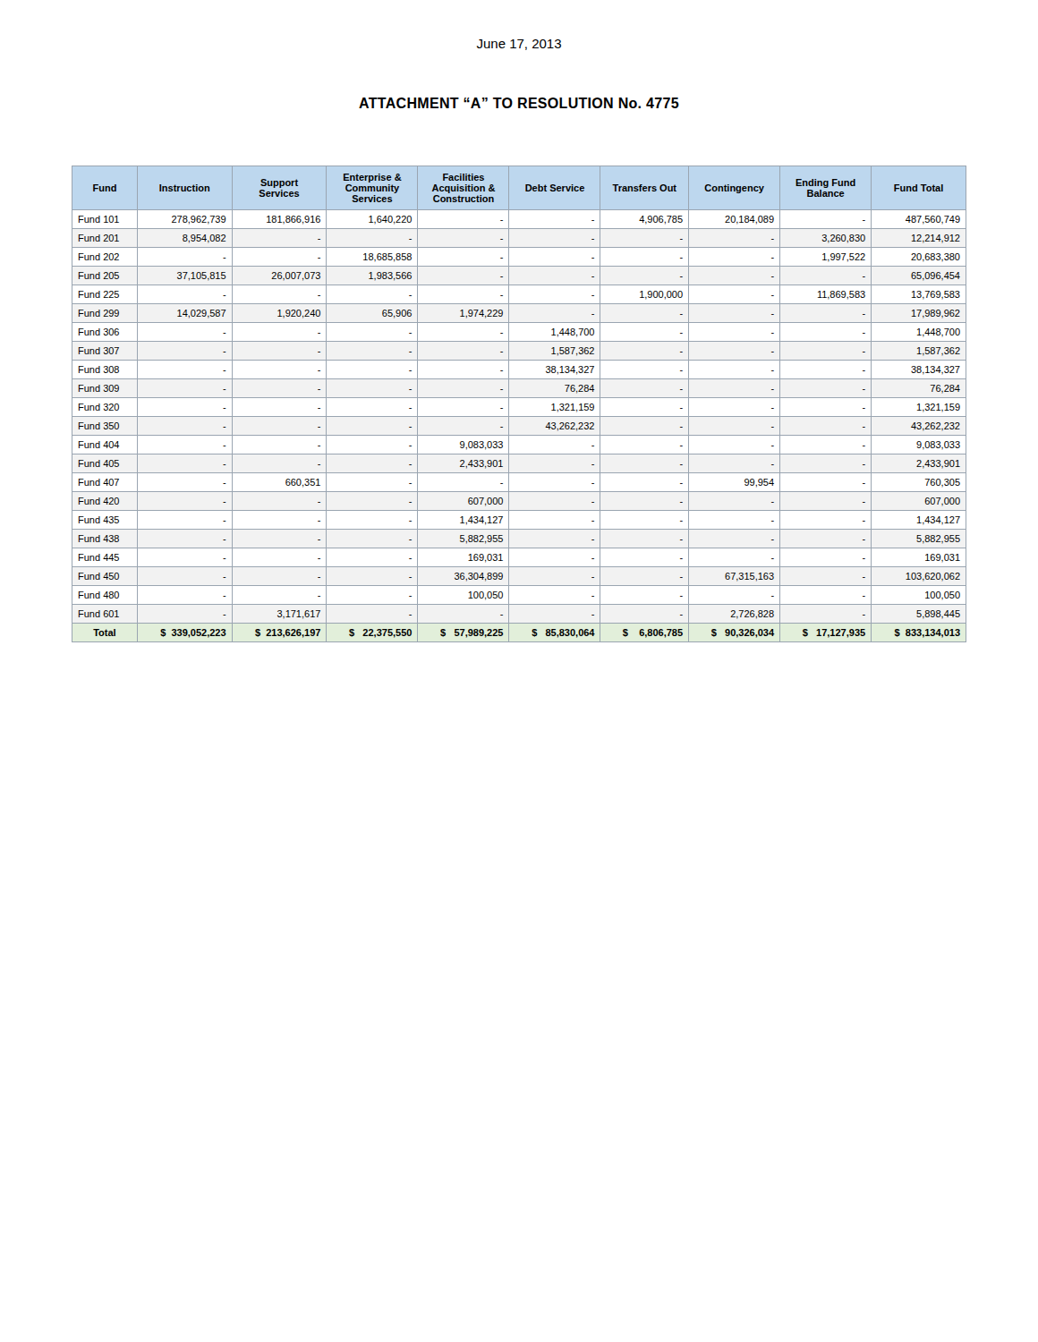June 17, 2013
ATTACHMENT “A” TO RESOLUTION No. 4775
| Fund | Instruction | Support Services | Enterprise & Community Services | Facilities Acquisition & Construction | Debt Service | Transfers Out | Contingency | Ending Fund Balance | Fund Total |
| --- | --- | --- | --- | --- | --- | --- | --- | --- | --- |
| Fund 101 | 278,962,739 | 181,866,916 | 1,640,220 | - | - | 4,906,785 | 20,184,089 | - | 487,560,749 |
| Fund 201 | 8,954,082 | - | - | - | - | - | - | 3,260,830 | 12,214,912 |
| Fund 202 | - | - | 18,685,858 | - | - | - | - | 1,997,522 | 20,683,380 |
| Fund 205 | 37,105,815 | 26,007,073 | 1,983,566 | - | - | - | - | - | 65,096,454 |
| Fund 225 | - | - | - | - | - | 1,900,000 | - | 11,869,583 | 13,769,583 |
| Fund 299 | 14,029,587 | 1,920,240 | 65,906 | 1,974,229 | - | - | - | - | 17,989,962 |
| Fund 306 | - | - | - | - | 1,448,700 | - | - | - | 1,448,700 |
| Fund 307 | - | - | - | - | 1,587,362 | - | - | - | 1,587,362 |
| Fund 308 | - | - | - | - | 38,134,327 | - | - | - | 38,134,327 |
| Fund 309 | - | - | - | - | 76,284 | - | - | - | 76,284 |
| Fund 320 | - | - | - | - | 1,321,159 | - | - | - | 1,321,159 |
| Fund 350 | - | - | - | - | 43,262,232 | - | - | - | 43,262,232 |
| Fund 404 | - | - | - | 9,083,033 | - | - | - | - | 9,083,033 |
| Fund 405 | - | - | - | 2,433,901 | - | - | - | - | 2,433,901 |
| Fund 407 | - | 660,351 | - | - | - | - | 99,954 | - | 760,305 |
| Fund 420 | - | - | - | 607,000 | - | - | - | - | 607,000 |
| Fund 435 | - | - | - | 1,434,127 | - | - | - | - | 1,434,127 |
| Fund 438 | - | - | - | 5,882,955 | - | - | - | - | 5,882,955 |
| Fund 445 | - | - | - | 169,031 | - | - | - | - | 169,031 |
| Fund 450 | - | - | - | 36,304,899 | - | - | 67,315,163 | - | 103,620,062 |
| Fund 480 | - | - | - | 100,050 | - | - | - | - | 100,050 |
| Fund 601 | - | 3,171,617 | - | - | - | - | 2,726,828 | - | 5,898,445 |
| Total | $ 339,052,223 | $ 213,626,197 | $ 22,375,550 | $ 57,989,225 | $ 85,830,064 | $ 6,806,785 | $ 90,326,034 | $ 17,127,935 | $ 833,134,013 |